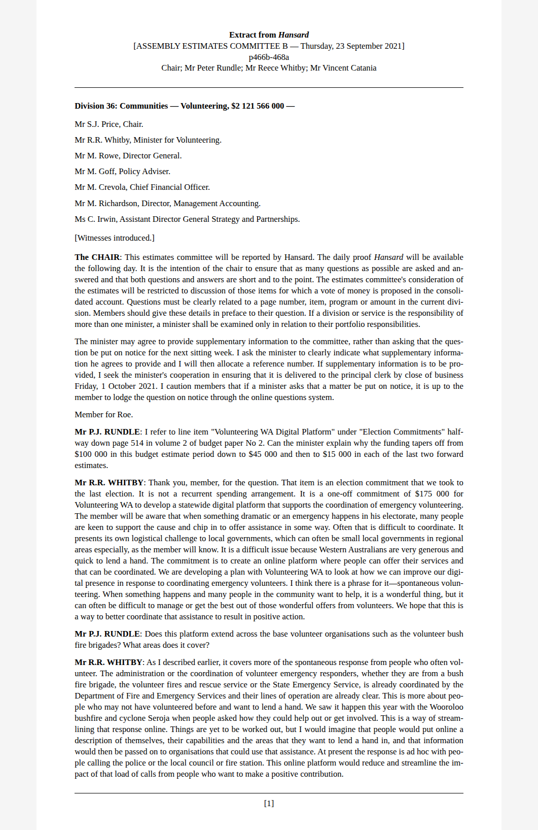Extract from Hansard
[ASSEMBLY ESTIMATES COMMITTEE B — Thursday, 23 September 2021]
p466b-468a
Chair; Mr Peter Rundle; Mr Reece Whitby; Mr Vincent Catania
Division 36: Communities — Volunteering, $2 121 566 000 —
Mr S.J. Price, Chair.
Mr R.R. Whitby, Minister for Volunteering.
Mr M. Rowe, Director General.
Mr M. Goff, Policy Adviser.
Mr M. Crevola, Chief Financial Officer.
Mr M. Richardson, Director, Management Accounting.
Ms C. Irwin, Assistant Director General Strategy and Partnerships.
[Witnesses introduced.]
The CHAIR: This estimates committee will be reported by Hansard. The daily proof Hansard will be available the following day. It is the intention of the chair to ensure that as many questions as possible are asked and answered and that both questions and answers are short and to the point. The estimates committee's consideration of the estimates will be restricted to discussion of those items for which a vote of money is proposed in the consolidated account. Questions must be clearly related to a page number, item, program or amount in the current division. Members should give these details in preface to their question. If a division or service is the responsibility of more than one minister, a minister shall be examined only in relation to their portfolio responsibilities.
The minister may agree to provide supplementary information to the committee, rather than asking that the question be put on notice for the next sitting week. I ask the minister to clearly indicate what supplementary information he agrees to provide and I will then allocate a reference number. If supplementary information is to be provided, I seek the minister's cooperation in ensuring that it is delivered to the principal clerk by close of business Friday, 1 October 2021. I caution members that if a minister asks that a matter be put on notice, it is up to the member to lodge the question on notice through the online questions system.
Member for Roe.
Mr P.J. RUNDLE: I refer to line item "Volunteering WA Digital Platform" under "Election Commitments" halfway down page 514 in volume 2 of budget paper No 2. Can the minister explain why the funding tapers off from $100 000 in this budget estimate period down to $45 000 and then to $15 000 in each of the last two forward estimates.
Mr R.R. WHITBY: Thank you, member, for the question. That item is an election commitment that we took to the last election. It is not a recurrent spending arrangement. It is a one-off commitment of $175 000 for Volunteering WA to develop a statewide digital platform that supports the coordination of emergency volunteering. The member will be aware that when something dramatic or an emergency happens in his electorate, many people are keen to support the cause and chip in to offer assistance in some way. Often that is difficult to coordinate. It presents its own logistical challenge to local governments, which can often be small local governments in regional areas especially, as the member will know. It is a difficult issue because Western Australians are very generous and quick to lend a hand. The commitment is to create an online platform where people can offer their services and that can be coordinated. We are developing a plan with Volunteering WA to look at how we can improve our digital presence in response to coordinating emergency volunteers. I think there is a phrase for it—spontaneous volunteering. When something happens and many people in the community want to help, it is a wonderful thing, but it can often be difficult to manage or get the best out of those wonderful offers from volunteers. We hope that this is a way to better coordinate that assistance to result in positive action.
Mr P.J. RUNDLE: Does this platform extend across the base volunteer organisations such as the volunteer bush fire brigades? What areas does it cover?
Mr R.R. WHITBY: As I described earlier, it covers more of the spontaneous response from people who often volunteer. The administration or the coordination of volunteer emergency responders, whether they are from a bush fire brigade, the volunteer fires and rescue service or the State Emergency Service, is already coordinated by the Department of Fire and Emergency Services and their lines of operation are already clear. This is more about people who may not have volunteered before and want to lend a hand. We saw it happen this year with the Wooroloo bushfire and cyclone Seroja when people asked how they could help out or get involved. This is a way of streamlining that response online. Things are yet to be worked out, but I would imagine that people would put online a description of themselves, their capabilities and the areas that they want to lend a hand in, and that information would then be passed on to organisations that could use that assistance. At present the response is ad hoc with people calling the police or the local council or fire station. This online platform would reduce and streamline the impact of that load of calls from people who want to make a positive contribution.
[1]